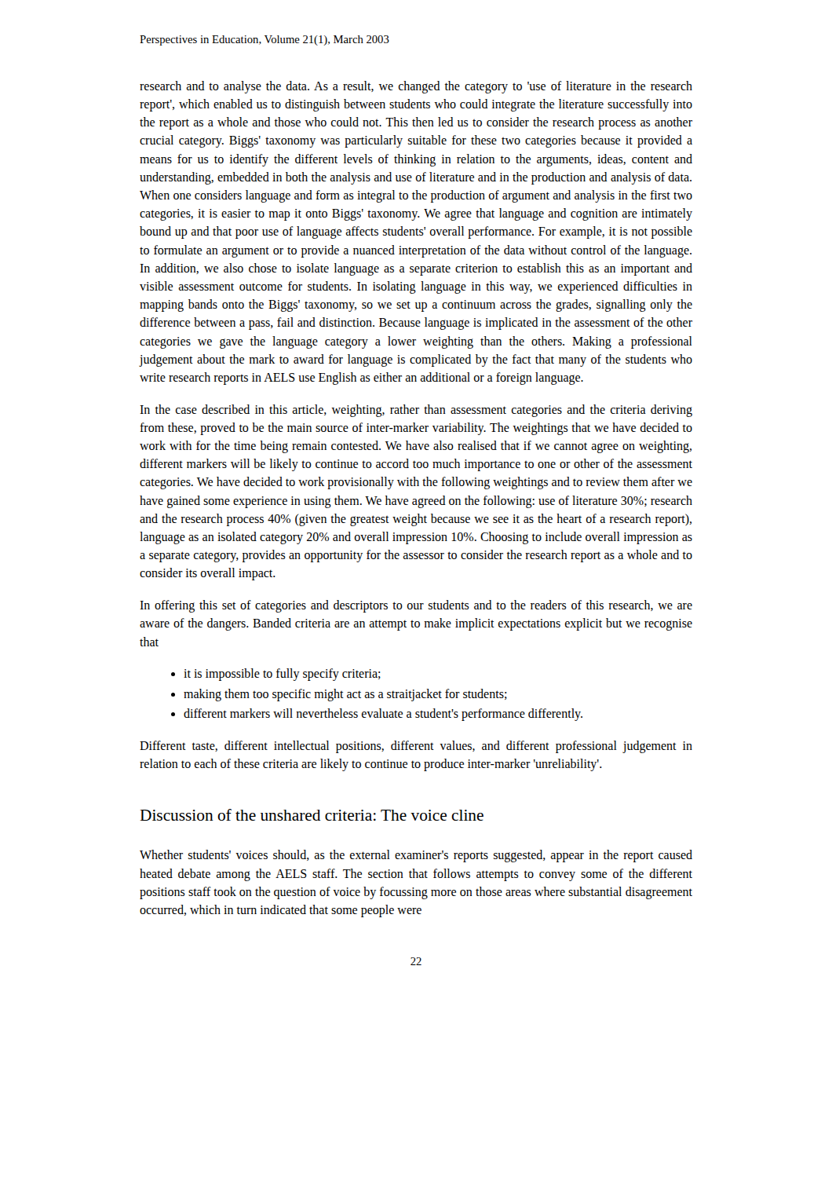Perspectives in Education, Volume 21(1), March 2003
research and to analyse the data. As a result, we changed the category to 'use of literature in the research report', which enabled us to distinguish between students who could integrate the literature successfully into the report as a whole and those who could not. This then led us to consider the research process as another crucial category. Biggs' taxonomy was particularly suitable for these two categories because it provided a means for us to identify the different levels of thinking in relation to the arguments, ideas, content and understanding, embedded in both the analysis and use of literature and in the production and analysis of data. When one considers language and form as integral to the production of argument and analysis in the first two categories, it is easier to map it onto Biggs' taxonomy. We agree that language and cognition are intimately bound up and that poor use of language affects students' overall performance. For example, it is not possible to formulate an argument or to provide a nuanced interpretation of the data without control of the language. In addition, we also chose to isolate language as a separate criterion to establish this as an important and visible assessment outcome for students. In isolating language in this way, we experienced difficulties in mapping bands onto the Biggs' taxonomy, so we set up a continuum across the grades, signalling only the difference between a pass, fail and distinction. Because language is implicated in the assessment of the other categories we gave the language category a lower weighting than the others. Making a professional judgement about the mark to award for language is complicated by the fact that many of the students who write research reports in AELS use English as either an additional or a foreign language.
In the case described in this article, weighting, rather than assessment categories and the criteria deriving from these, proved to be the main source of inter-marker variability. The weightings that we have decided to work with for the time being remain contested. We have also realised that if we cannot agree on weighting, different markers will be likely to continue to accord too much importance to one or other of the assessment categories. We have decided to work provisionally with the following weightings and to review them after we have gained some experience in using them. We have agreed on the following: use of literature 30%; research and the research process 40% (given the greatest weight because we see it as the heart of a research report), language as an isolated category 20% and overall impression 10%. Choosing to include overall impression as a separate category, provides an opportunity for the assessor to consider the research report as a whole and to consider its overall impact.
In offering this set of categories and descriptors to our students and to the readers of this research, we are aware of the dangers. Banded criteria are an attempt to make implicit expectations explicit but we recognise that
it is impossible to fully specify criteria;
making them too specific might act as a straitjacket for students;
different markers will nevertheless evaluate a student's performance differently.
Different taste, different intellectual positions, different values, and different professional judgement in relation to each of these criteria are likely to continue to produce inter-marker 'unreliability'.
Discussion of the unshared criteria: The voice cline
Whether students' voices should, as the external examiner's reports suggested, appear in the report caused heated debate among the AELS staff. The section that follows attempts to convey some of the different positions staff took on the question of voice by focussing more on those areas where substantial disagreement occurred, which in turn indicated that some people were
22